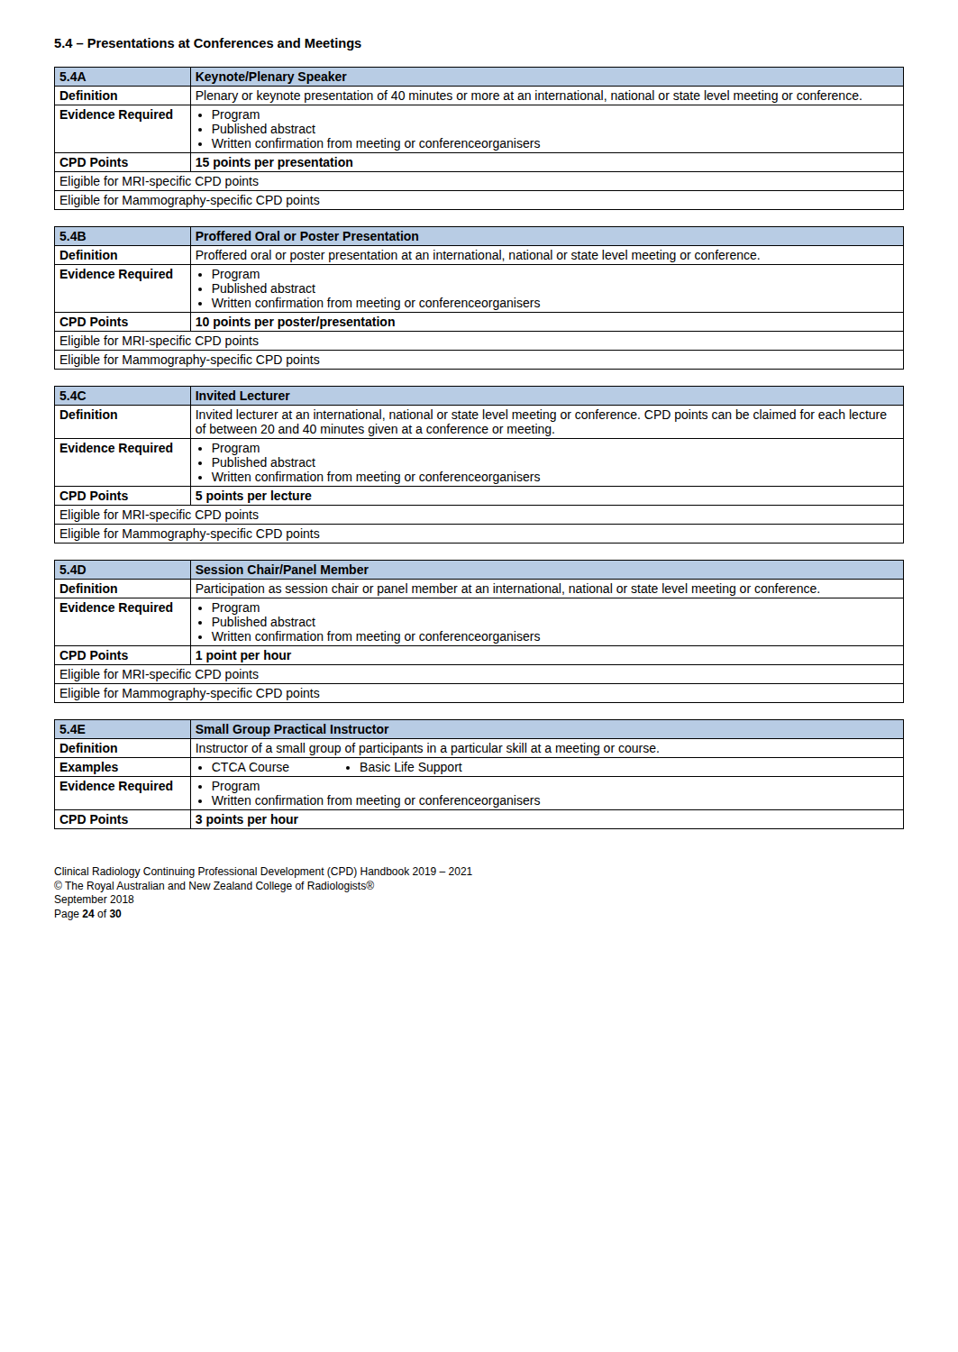5.4 – Presentations at Conferences and Meetings
| 5.4A | Keynote/Plenary Speaker |
| Definition | Plenary or keynote presentation of 40 minutes or more at an international, national or state level meeting or conference. |
| Evidence Required | Program Published abstract Written confirmation from meeting or conferenceorganisers |
| CPD Points | 15 points per presentation |
| Eligible for MRI-specific CPD points |
| Eligible for Mammography-specific CPD points |
| 5.4B | Proffered Oral or Poster Presentation |
| Definition | Proffered oral or poster presentation at an international, national or state level meeting or conference. |
| Evidence Required | Program Published abstract Written confirmation from meeting or conferenceorganisers |
| CPD Points | 10 points per poster/presentation |
| Eligible for MRI-specific CPD points |
| Eligible for Mammography-specific CPD points |
| 5.4C | Invited Lecturer |
| Definition | Invited lecturer at an international, national or state level meeting or conference. CPD points can be claimed for each lecture of between 20 and 40 minutes given at a conference or meeting. |
| Evidence Required | Program Published abstract Written confirmation from meeting or conferenceorganisers |
| CPD Points | 5 points per lecture |
| Eligible for MRI-specific CPD points |
| Eligible for Mammography-specific CPD points |
| 5.4D | Session Chair/Panel Member |
| Definition | Participation as session chair or panel member at an international, national or state level meeting or conference. |
| Evidence Required | Program Published abstract Written confirmation from meeting or conferenceorganisers |
| CPD Points | 1 point per hour |
| Eligible for MRI-specific CPD points |
| Eligible for Mammography-specific CPD points |
| 5.4E | Small Group Practical Instructor |
| Definition | Instructor of a small group of participants in a particular skill at a meeting or course. |
| Examples | CTCA Course Basic Life Support |
| Evidence Required | Program Written confirmation from meeting or conferenceorganisers |
| CPD Points | 3 points per hour |
Clinical Radiology Continuing Professional Development (CPD) Handbook 2019 – 2021
© The Royal Australian and New Zealand College of Radiologists®
September 2018
Page 24 of 30